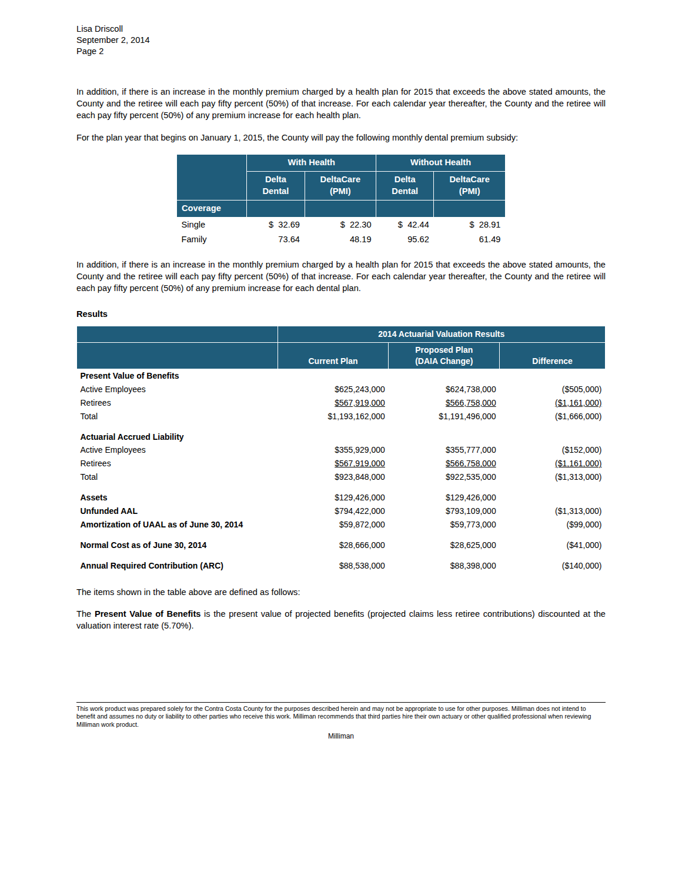Lisa Driscoll
September 2, 2014
Page 2
In addition, if there is an increase in the monthly premium charged by a health plan for 2015 that exceeds the above stated amounts, the County and the retiree will each pay fifty percent (50%) of that increase. For each calendar year thereafter, the County and the retiree will each pay fifty percent (50%) of any premium increase for each health plan.
For the plan year that begins on January 1, 2015, the County will pay the following monthly dental premium subsidy:
| | With Health | Without Health |
| --- | --- | --- |
| Delta Dental | DeltaCare (PMI) | Delta Dental | DeltaCare (PMI) |
| Coverage | | | | |
| Single | $ 32.69 | $ 22.30 | $ 42.44 | $ 28.91 |
| Family | 73.64 | 48.19 | 95.62 | 61.49 |
In addition, if there is an increase in the monthly premium charged by a health plan for 2015 that exceeds the above stated amounts, the County and the retiree will each pay fifty percent (50%) of that increase. For each calendar year thereafter, the County and the retiree will each pay fifty percent (50%) of any premium increase for each dental plan.
Results
| | 2014 Actuarial Valuation Results |
| --- | --- |
| | Current Plan | Proposed Plan (DAIA Change) | Difference |
| Present Value of Benefits | | | |
| Active Employees | $625,243,000 | $624,738,000 | ($505,000) |
| Retirees | $567,919,000 | $566,758,000 | ($1,161,000) |
| Total | $1,193,162,000 | $1,191,496,000 | ($1,666,000) |
| Actuarial Accrued Liability | | | |
| Active Employees | $355,929,000 | $355,777,000 | ($152,000) |
| Retirees | $567,919,000 | $566,758,000 | ($1,161,000) |
| Total | $923,848,000 | $922,535,000 | ($1,313,000) |
| Assets | $129,426,000 | $129,426,000 | |
| Unfunded AAL | $794,422,000 | $793,109,000 | ($1,313,000) |
| Amortization of UAAL as of June 30, 2014 | $59,872,000 | $59,773,000 | ($99,000) |
| Normal Cost as of June 30, 2014 | $28,666,000 | $28,625,000 | ($41,000) |
| Annual Required Contribution (ARC) | $88,538,000 | $88,398,000 | ($140,000) |
The items shown in the table above are defined as follows:
The Present Value of Benefits is the present value of projected benefits (projected claims less retiree contributions) discounted at the valuation interest rate (5.70%).
This work product was prepared solely for the Contra Costa County for the purposes described herein and may not be appropriate to use for other purposes. Milliman does not intend to benefit and assumes no duty or liability to other parties who receive this work. Milliman recommends that third parties hire their own actuary or other qualified professional when reviewing Milliman work product.
Milliman